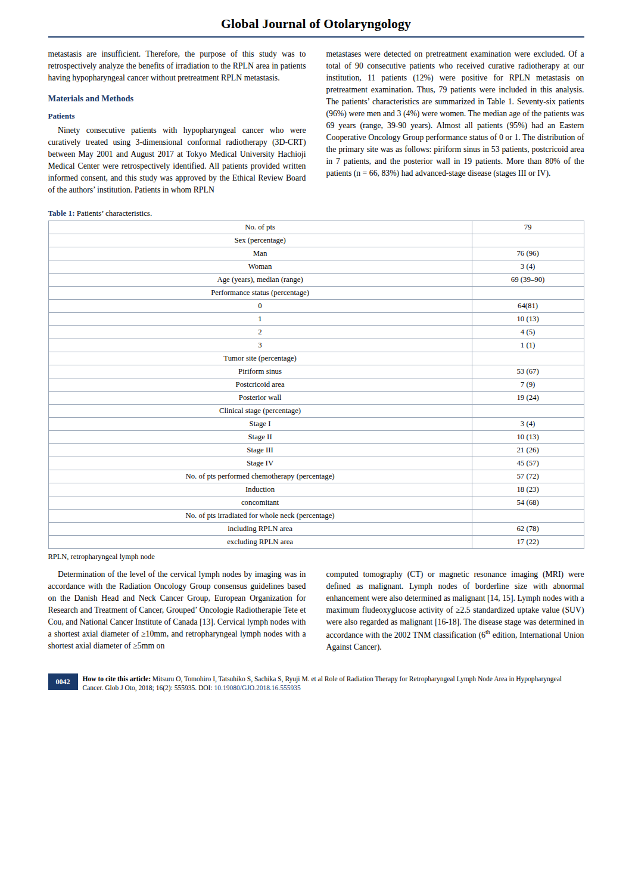Global Journal of Otolaryngology
metastasis are insufficient. Therefore, the purpose of this study was to retrospectively analyze the benefits of irradiation to the RPLN area in patients having hypopharyngeal cancer without pretreatment RPLN metastasis.
Materials and Methods
Patients
Ninety consecutive patients with hypopharyngeal cancer who were curatively treated using 3-dimensional conformal radiotherapy (3D-CRT) between May 2001 and August 2017 at Tokyo Medical University Hachioji Medical Center were retrospectively identified. All patients provided written informed consent, and this study was approved by the Ethical Review Board of the authors’ institution. Patients in whom RPLN
metastases were detected on pretreatment examination were excluded. Of a total of 90 consecutive patients who received curative radiotherapy at our institution, 11 patients (12%) were positive for RPLN metastasis on pretreatment examination. Thus, 79 patients were included in this analysis. The patients’ characteristics are summarized in Table 1. Seventy-six patients (96%) were men and 3 (4%) were women. The median age of the patients was 69 years (range, 39-90 years). Almost all patients (95%) had an Eastern Cooperative Oncology Group performance status of 0 or 1. The distribution of the primary site was as follows: piriform sinus in 53 patients, postcricoid area in 7 patients, and the posterior wall in 19 patients. More than 80% of the patients (n = 66, 83%) had advanced-stage disease (stages III or IV).
Table 1: Patients’ characteristics.
| No. of pts | 79 |
| Sex (percentage) | |
| Man | 76 (96) |
| Woman | 3 (4) |
| Age (years), median (range) | 69 (39–90) |
| Performance status (percentage) | |
| 0 | 64(81) |
| 1 | 10 (13) |
| 2 | 4 (5) |
| 3 | 1 (1) |
| Tumor site (percentage) | |
| Piriform sinus | 53 (67) |
| Postcricoid area | 7 (9) |
| Posterior wall | 19 (24) |
| Clinical stage (percentage) | |
| Stage I | 3 (4) |
| Stage II | 10 (13) |
| Stage III | 21 (26) |
| Stage IV | 45 (57) |
| No. of pts performed chemotherapy (percentage) | 57 (72) |
| Induction | 18 (23) |
| concomitant | 54 (68) |
| No. of pts irradiated for whole neck (percentage) | |
| including RPLN area | 62 (78) |
| excluding RPLN area | 17 (22) |
RPLN, retropharyngeal lymph node
Determination of the level of the cervical lymph nodes by imaging was in accordance with the Radiation Oncology Group consensus guidelines based on the Danish Head and Neck Cancer Group, European Organization for Research and Treatment of Cancer, Grouped’ Oncologie Radiotherapie Tete et Cou, and National Cancer Institute of Canada [13]. Cervical lymph nodes with a shortest axial diameter of ≥10mm, and retropharyngeal lymph nodes with a shortest axial diameter of ≥5mm on
computed tomography (CT) or magnetic resonance imaging (MRI) were defined as malignant. Lymph nodes of borderline size with abnormal enhancement were also determined as malignant [14, 15]. Lymph nodes with a maximum fludeoxyglucose activity of ≥2.5 standardized uptake value (SUV) were also regarded as malignant [16-18]. The disease stage was determined in accordance with the 2002 TNM classification (6th edition, International Union Against Cancer).
0042
How to cite this article: Mitsuru O, Tomohiro I, Tatsuhiko S, Sachika S, Ryuji M. et al Role of Radiation Therapy for Retropharyngeal Lymph Node Area in Hypopharyngeal Cancer. Glob J Oto, 2018; 16(2): 555935. DOI: 10.19080/GJO.2018.16.555935